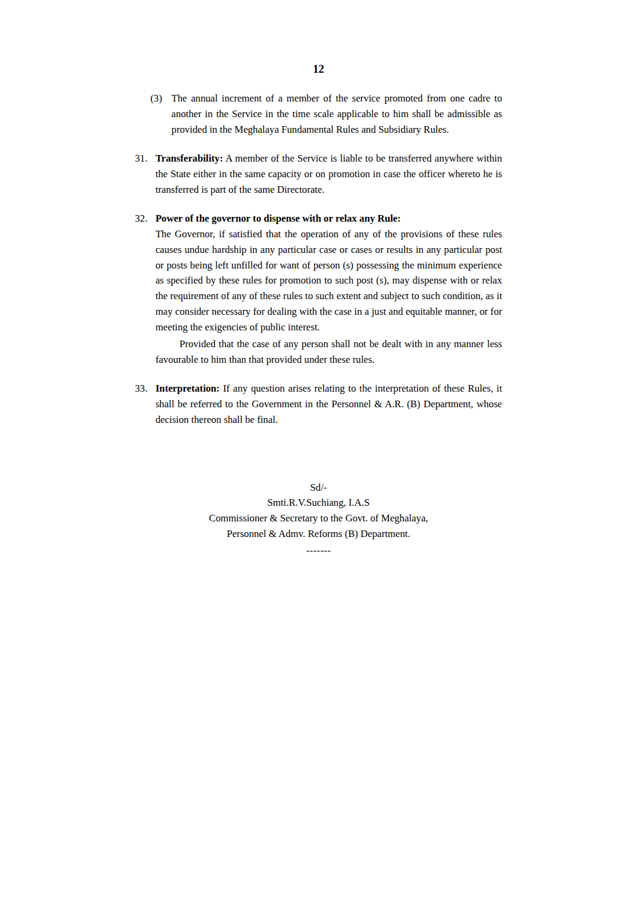12
(3) The annual increment of a member of the service promoted from one cadre to another in the Service in the time scale applicable to him shall be admissible as provided in the Meghalaya Fundamental Rules and Subsidiary Rules.
31. Transferability: A member of the Service is liable to be transferred anywhere within the State either in the same capacity or on promotion in case the officer whereto he is transferred is part of the same Directorate.
32. Power of the governor to dispense with or relax any Rule: The Governor, if satisfied that the operation of any of the provisions of these rules causes undue hardship in any particular case or cases or results in any particular post or posts being left unfilled for want of person (s) possessing the minimum experience as specified by these rules for promotion to such post (s), may dispense with or relax the requirement of any of these rules to such extent and subject to such condition, as it may consider necessary for dealing with the case in a just and equitable manner, or for meeting the exigencies of public interest. Provided that the case of any person shall not be dealt with in any manner less favourable to him than that provided under these rules.
33. Interpretation: If any question arises relating to the interpretation of these Rules, it shall be referred to the Government in the Personnel & A.R. (B) Department, whose decision thereon shall be final.
Sd/-
Smti.R.V.Suchiang, I.A.S
Commissioner & Secretary to the Govt. of Meghalaya,
Personnel & Admv. Reforms (B) Department.
-------